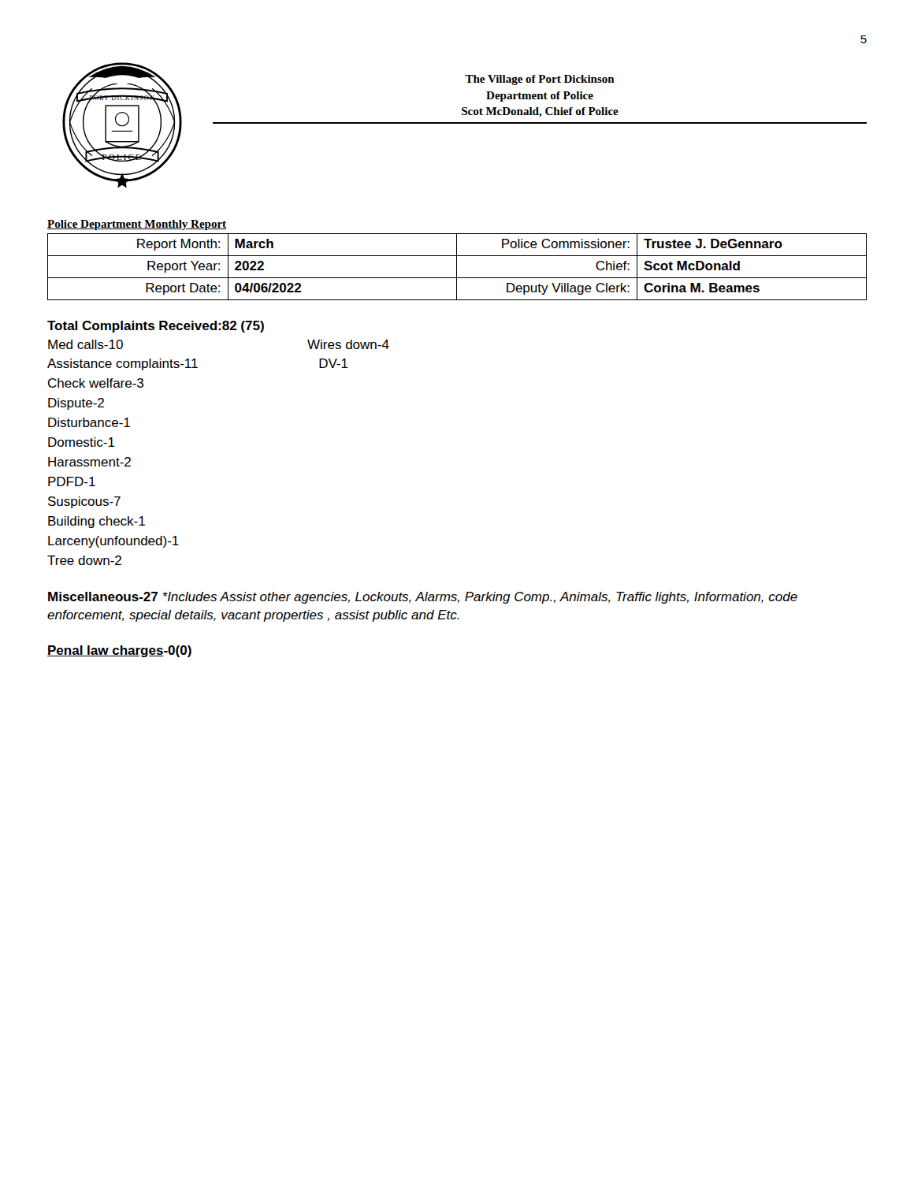5
PORT DICKINSON POLICE
The Village of Port Dickinson
Department of Police
Scot McDonald, Chief of Police
Police Department Monthly Report
| Report Month: | March | Police Commissioner: | Trustee J. DeGennaro |
| Report Year: | 2022 | Chief: | Scot McDonald |
| Report Date: | 04/06/2022 | Deputy Village Clerk: | Corina M. Beames |
Total Complaints Received:82 (75)
Med calls-10
Wires down-4
Assistance complaints-11
DV-1
Check welfare-3
Dispute-2
Disturbance-1
Domestic-1
Harassment-2
PDFD-1
Suspicous-7
Building check-1
Larceny(unfounded)-1
Tree down-2
Miscellaneous-27 *Includes Assist other agencies, Lockouts, Alarms, Parking Comp., Animals, Traffic lights, Information, code enforcement, special details, vacant properties , assist public and Etc.
Penal law charges-0(0)